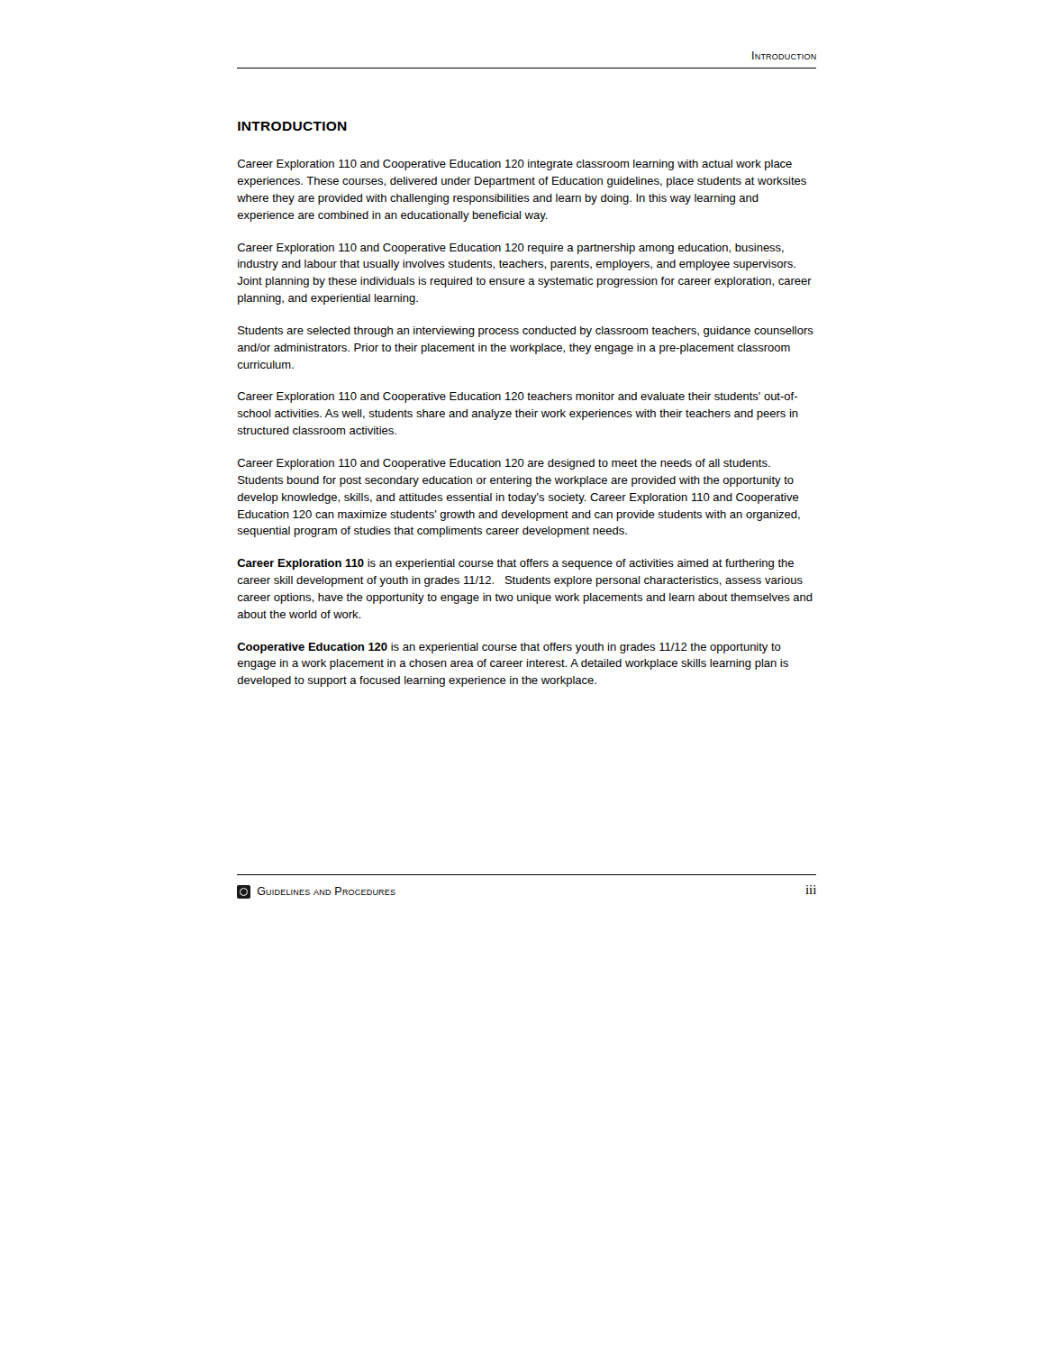Introduction
INTRODUCTION
Career Exploration 110 and Cooperative Education 120 integrate classroom learning with actual work place experiences. These courses, delivered under Department of Education guidelines, place students at worksites where they are provided with challenging responsibilities and learn by doing. In this way learning and experience are combined in an educationally beneficial way.
Career Exploration 110 and Cooperative Education 120 require a partnership among education, business, industry and labour that usually involves students, teachers, parents, employers, and employee supervisors. Joint planning by these individuals is required to ensure a systematic progression for career exploration, career planning, and experiential learning.
Students are selected through an interviewing process conducted by classroom teachers, guidance counsellors and/or administrators. Prior to their placement in the workplace, they engage in a pre-placement classroom curriculum.
Career Exploration 110 and Cooperative Education 120 teachers monitor and evaluate their students' out-of-school activities. As well, students share and analyze their work experiences with their teachers and peers in structured classroom activities.
Career Exploration 110 and Cooperative Education 120 are designed to meet the needs of all students. Students bound for post secondary education or entering the workplace are provided with the opportunity to develop knowledge, skills, and attitudes essential in today's society. Career Exploration 110 and Cooperative Education 120 can maximize students' growth and development and can provide students with an organized, sequential program of studies that compliments career development needs.
Career Exploration 110 is an experiential course that offers a sequence of activities aimed at furthering the career skill development of youth in grades 11/12. Students explore personal characteristics, assess various career options, have the opportunity to engage in two unique work placements and learn about themselves and about the world of work.
Cooperative Education 120 is an experiential course that offers youth in grades 11/12 the opportunity to engage in a work placement in a chosen area of career interest. A detailed workplace skills learning plan is developed to support a focused learning experience in the workplace.
Guidelines and Procedures
iii